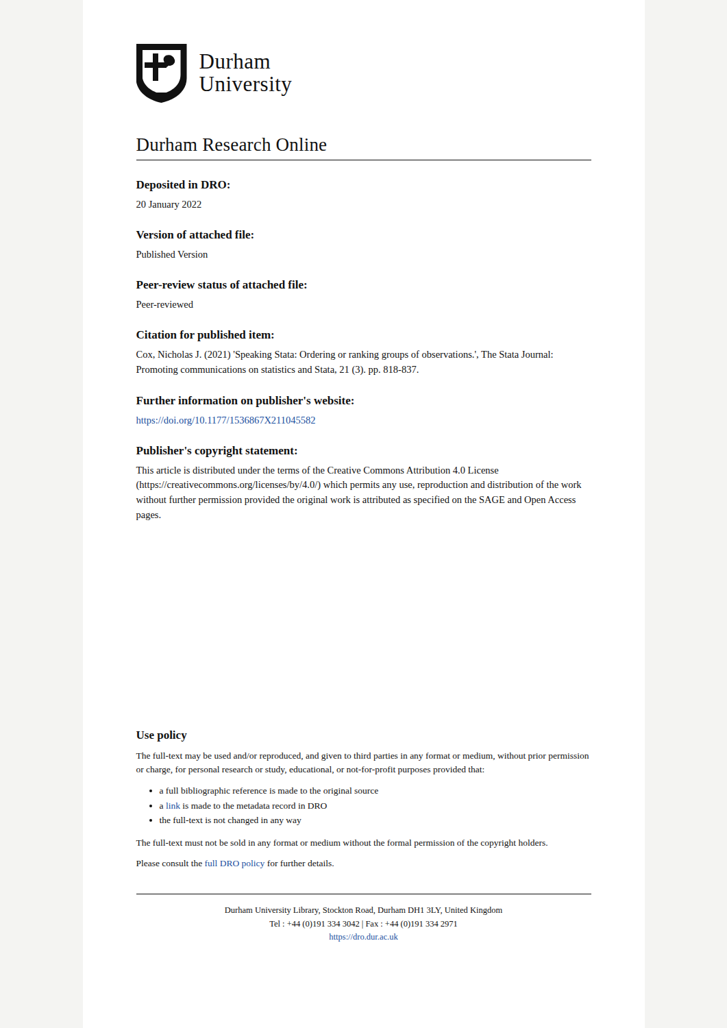Durham University
Durham Research Online
Deposited in DRO:
20 January 2022
Version of attached file:
Published Version
Peer-review status of attached file:
Peer-reviewed
Citation for published item:
Cox, Nicholas J. (2021) 'Speaking Stata: Ordering or ranking groups of observations.', The Stata Journal: Promoting communications on statistics and Stata, 21 (3). pp. 818-837.
Further information on publisher's website:
https://doi.org/10.1177/1536867X211045582
Publisher's copyright statement:
This article is distributed under the terms of the Creative Commons Attribution 4.0 License (https://creativecommons.org/licenses/by/4.0/) which permits any use, reproduction and distribution of the work without further permission provided the original work is attributed as specified on the SAGE and Open Access pages.
Use policy
The full-text may be used and/or reproduced, and given to third parties in any format or medium, without prior permission or charge, for personal research or study, educational, or not-for-profit purposes provided that:
a full bibliographic reference is made to the original source
a link is made to the metadata record in DRO
the full-text is not changed in any way
The full-text must not be sold in any format or medium without the formal permission of the copyright holders.
Please consult the full DRO policy for further details.
Durham University Library, Stockton Road, Durham DH1 3LY, United Kingdom
Tel : +44 (0)191 334 3042 | Fax : +44 (0)191 334 2971
https://dro.dur.ac.uk